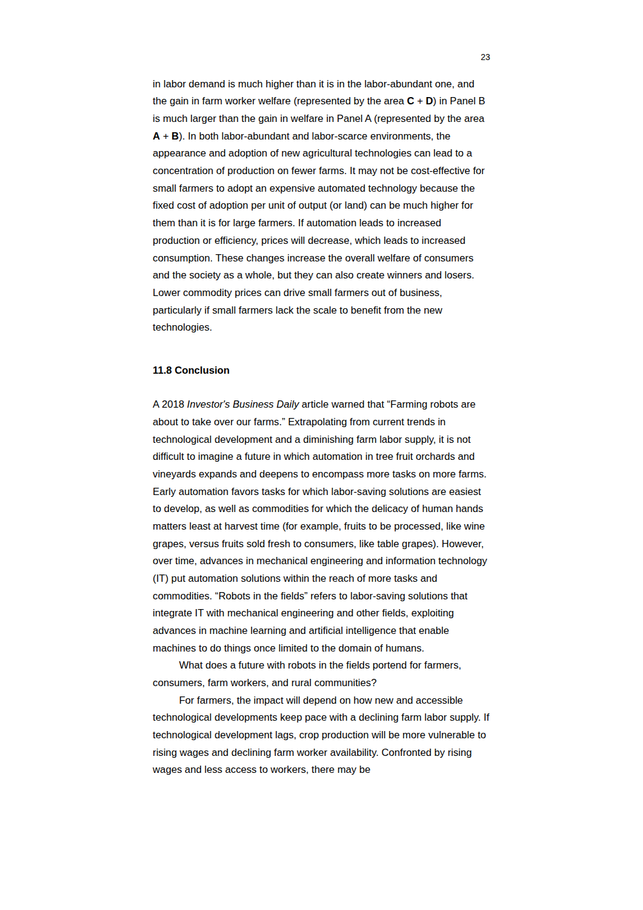23
in labor demand is much higher than it is in the labor-abundant one, and the gain in farm worker welfare (represented by the area C + D) in Panel B is much larger than the gain in welfare in Panel A (represented by the area A + B). In both labor-abundant and labor-scarce environments, the appearance and adoption of new agricultural technologies can lead to a concentration of production on fewer farms. It may not be cost-effective for small farmers to adopt an expensive automated technology because the fixed cost of adoption per unit of output (or land) can be much higher for them than it is for large farmers. If automation leads to increased production or efficiency, prices will decrease, which leads to increased consumption. These changes increase the overall welfare of consumers and the society as a whole, but they can also create winners and losers. Lower commodity prices can drive small farmers out of business, particularly if small farmers lack the scale to benefit from the new technologies.
11.8 Conclusion
A 2018 Investor's Business Daily article warned that “Farming robots are about to take over our farms.” Extrapolating from current trends in technological development and a diminishing farm labor supply, it is not difficult to imagine a future in which automation in tree fruit orchards and vineyards expands and deepens to encompass more tasks on more farms. Early automation favors tasks for which labor-saving solutions are easiest to develop, as well as commodities for which the delicacy of human hands matters least at harvest time (for example, fruits to be processed, like wine grapes, versus fruits sold fresh to consumers, like table grapes). However, over time, advances in mechanical engineering and information technology (IT) put automation solutions within the reach of more tasks and commodities. “Robots in the fields” refers to labor-saving solutions that integrate IT with mechanical engineering and other fields, exploiting advances in machine learning and artificial intelligence that enable machines to do things once limited to the domain of humans.
What does a future with robots in the fields portend for farmers, consumers, farm workers, and rural communities?
For farmers, the impact will depend on how new and accessible technological developments keep pace with a declining farm labor supply. If technological development lags, crop production will be more vulnerable to rising wages and declining farm worker availability. Confronted by rising wages and less access to workers, there may be